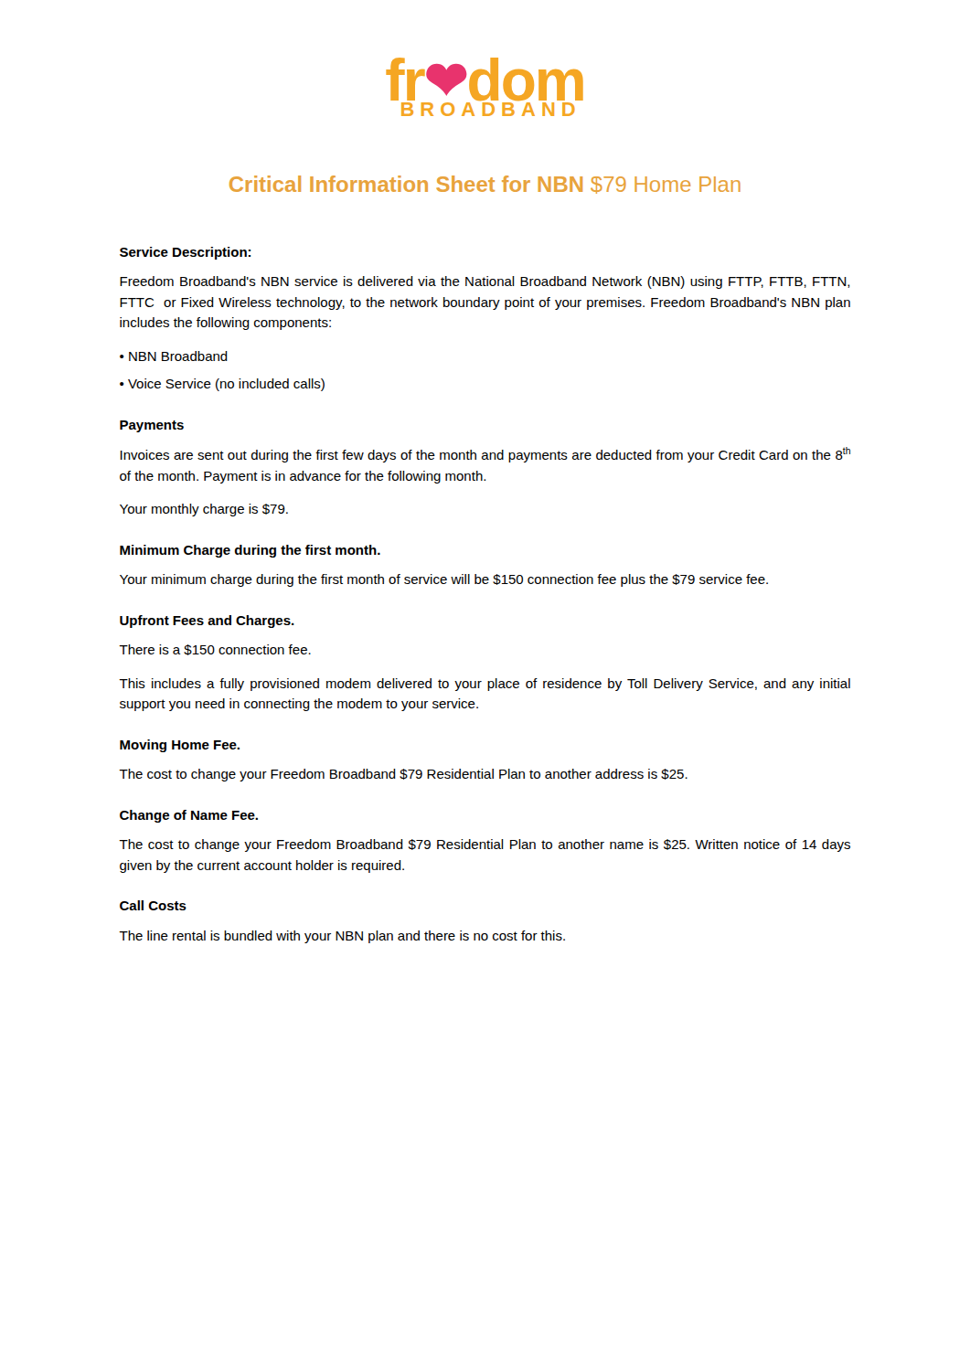fr❤dom BROADBAND
Critical Information Sheet for NBN $79 Home Plan
Service Description:
Freedom Broadband's NBN service is delivered via the National Broadband Network (NBN) using FTTP, FTTB, FTTN, FTTC or Fixed Wireless technology, to the network boundary point of your premises. Freedom Broadband's NBN plan includes the following components:
• NBN Broadband
• Voice Service (no included calls)
Payments
Invoices are sent out during the first few days of the month and payments are deducted from your Credit Card on the 8th of the month. Payment is in advance for the following month.
Your monthly charge is $79.
Minimum Charge during the first month.
Your minimum charge during the first month of service will be $150 connection fee plus the $79 service fee.
Upfront Fees and Charges.
There is a $150 connection fee.
This includes a fully provisioned modem delivered to your place of residence by Toll Delivery Service, and any initial support you need in connecting the modem to your service.
Moving Home Fee.
The cost to change your Freedom Broadband $79 Residential Plan to another address is $25.
Change of Name Fee.
The cost to change your Freedom Broadband $79 Residential Plan to another name is $25. Written notice of 14 days given by the current account holder is required.
Call Costs
The line rental is bundled with your NBN plan and there is no cost for this.